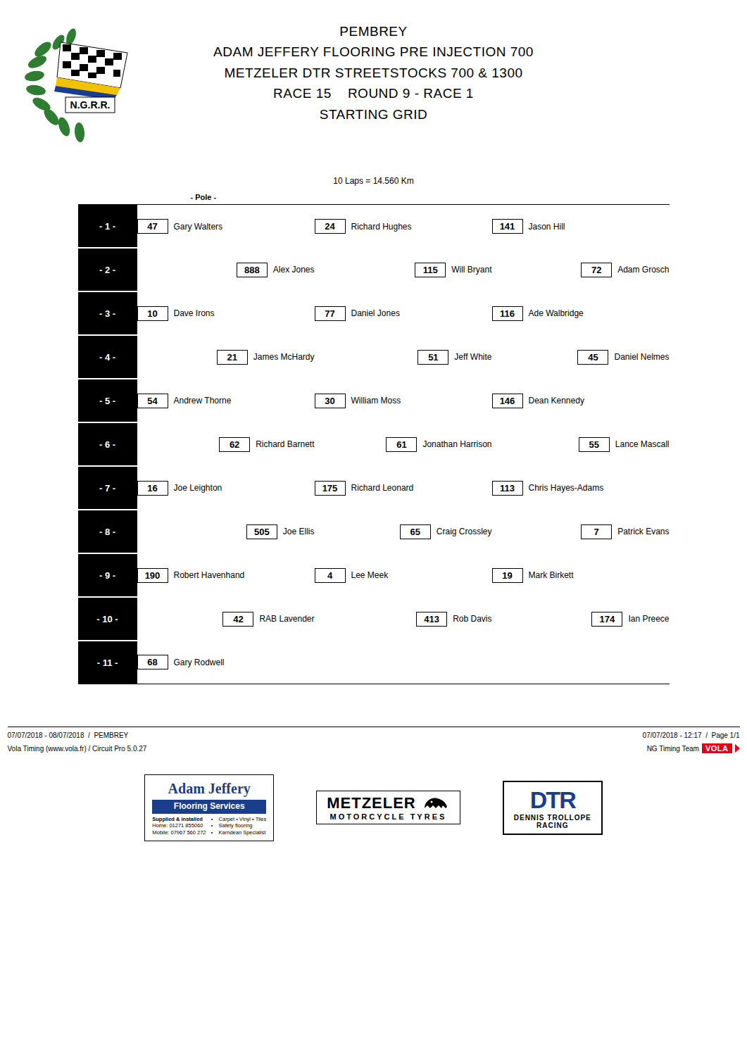N.G.R.R.
PEMBREY
ADAM JEFFERY FLOORING PRE INJECTION 700
METZELER DTR STREETSTOCKS 700 & 1300
RACE 15 ROUND 9 - RACE 1
STARTING GRID
10 Laps = 14.560 Km
- Pole -
| - 1 - | 47 Gary Walters | 24 Richard Hughes | 141 Jason Hill |
| - 2 - | 888 Alex Jones | 115 Will Bryant | 72 Adam Grosch |
| - 3 - | 10 Dave Irons | 77 Daniel Jones | 116 Ade Walbridge |
| - 4 - | 21 James McHardy | 51 Jeff White | 45 Daniel Nelmes |
| - 5 - | 54 Andrew Thorne | 30 William Moss | 146 Dean Kennedy |
| - 6 - | 62 Richard Barnett | 61 Jonathan Harrison | 55 Lance Mascall |
| - 7 - | 16 Joe Leighton | 175 Richard Leonard | 113 Chris Hayes-Adams |
| - 8 - | 505 Joe Ellis | 65 Craig Crossley | 7 Patrick Evans |
| - 9 - | 190 Robert Havenhand | 4 Lee Meek | 19 Mark Birkett |
| - 10 - | 42 RAB Lavender | 413 Rob Davis | 174 Ian Preece |
| - 11 - | 68 Gary Rodwell | | |
07/07/2018 - 08/07/2018 / PEMBREY
07/07/2018 - 12:17 / Page 1/1
Vola Timing (www.vola.fr) / Circuit Pro 5.0.27
NG Timing Team VOLA
Adam Jeffery
Flooring Services
Supplied & installed
Home: 01271 855060
Mobile: 07967 560 272
Carpet • Vinyl • Tiles
Safety flooring
Karndean Specialist
METZELER
MOTORCYCLE TYRES
DTR
DENNIS TROLLOPE
RACING